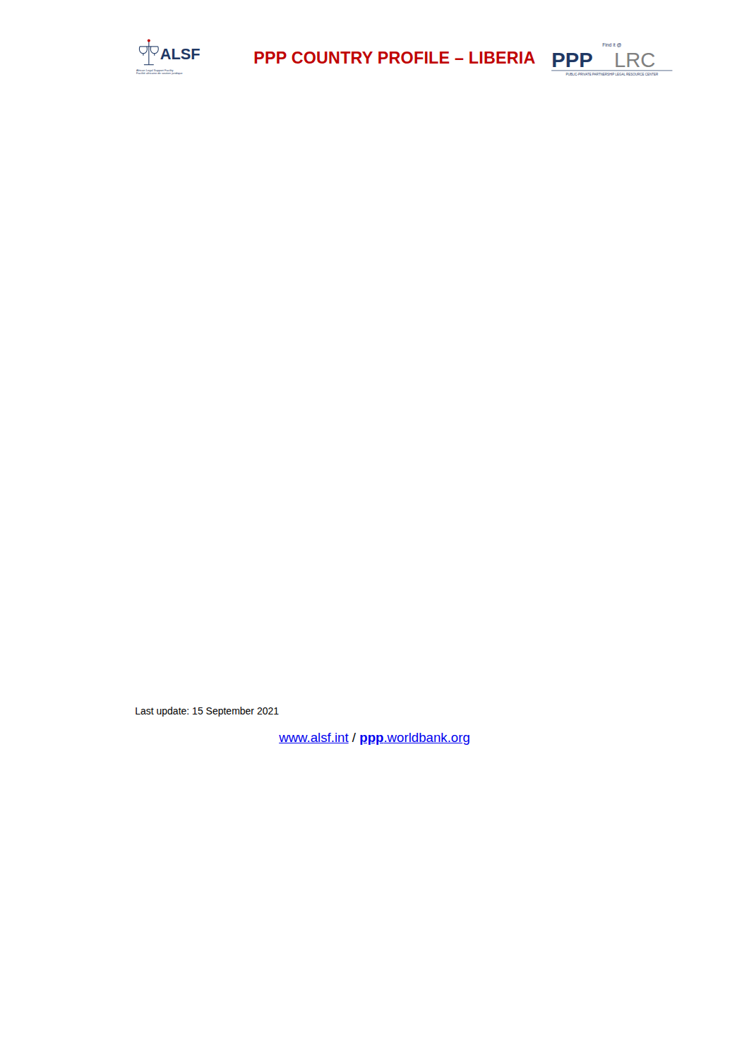ALSF — African Legal Support Facility ALSF African Legal Support Facility Facilité africaine de soutien juridique
PPP COUNTRY PROFILE – LIBERIA
PPPLRC — Public-Private Partnership Legal Resource Center Find it @ PPP LRC PUBLIC-PRIVATE PARTNERSHIP LEGAL RESOURCE CENTER
Last update: 15 September 2021
www.alsf.int / ppp.worldbank.org